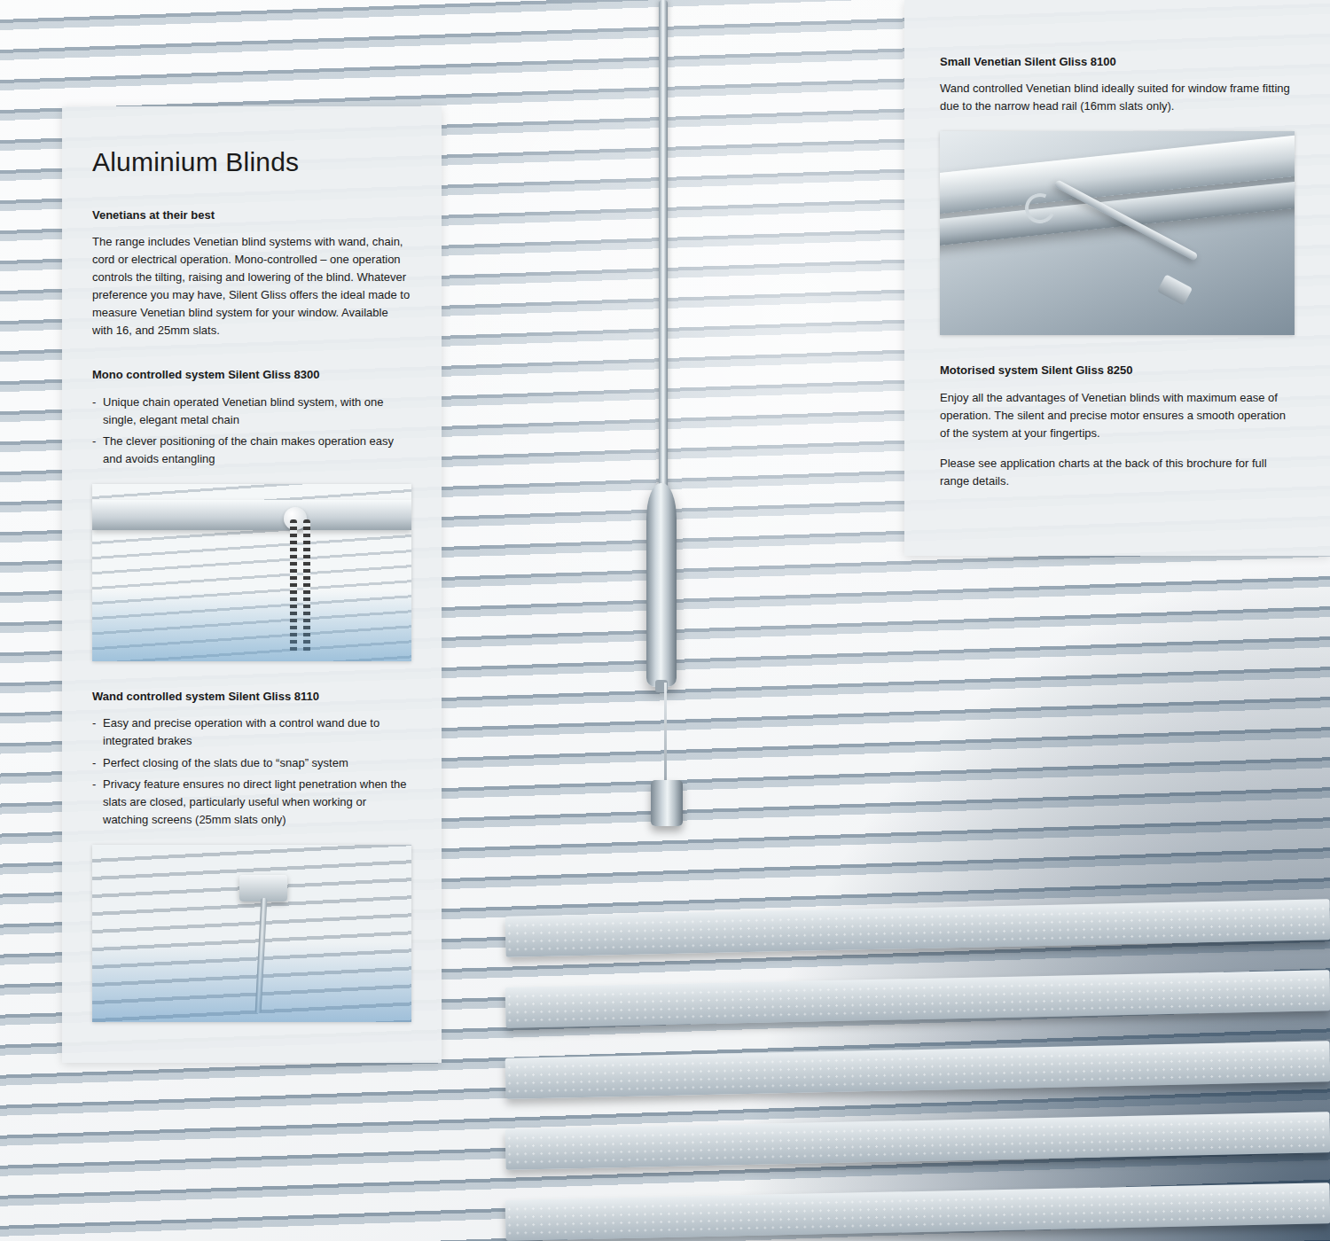Aluminium Blinds
Venetians at their best
The range includes Venetian blind systems with wand, chain, cord or electrical operation. Mono-controlled – one operation controls the tilting, raising and lowering of the blind. Whatever preference you may have, Silent Gliss offers the ideal made to measure Venetian blind system for your window. Available with 16, and 25mm slats.
Mono controlled system Silent Gliss 8300
Unique chain operated Venetian blind system, with one single, elegant metal chain
The clever positioning of the chain makes operation easy and avoids entangling
Wand controlled system Silent Gliss 8110
Easy and precise operation with a control wand due to integrated brakes
Perfect closing of the slats due to “snap” system
Privacy feature ensures no direct light penetration when the slats are closed, particularly useful when working or watching screens (25mm slats only)
Small Venetian Silent Gliss 8100
Wand controlled Venetian blind ideally suited for window frame fitting due to the narrow head rail (16mm slats only).
Motorised system Silent Gliss 8250
Enjoy all the advantages of Venetian blinds with maximum ease of operation. The silent and precise motor ensures a smooth operation of the system at your fingertips.
Please see application charts at the back of this brochure for full range details.